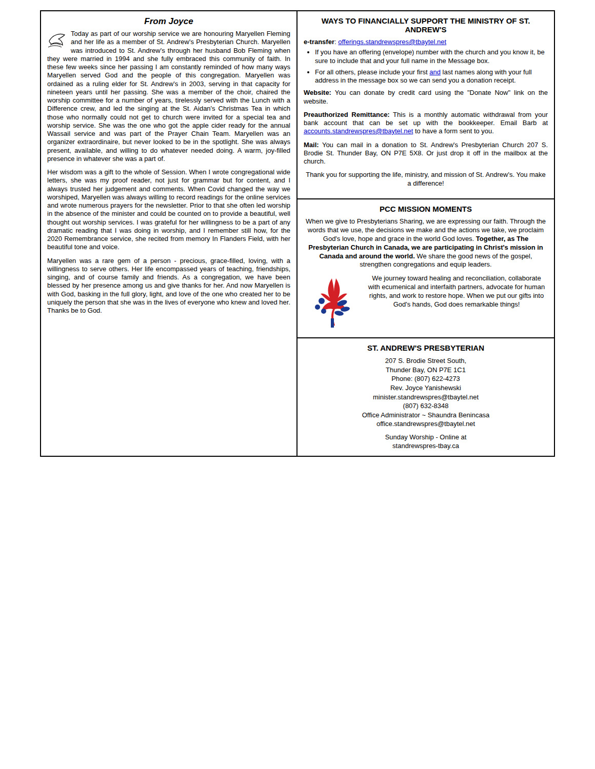From Joyce
Today as part of our worship service we are honouring Maryellen Fleming and her life as a member of St. Andrew's Presbyterian Church. Maryellen was introduced to St. Andrew's through her husband Bob Fleming when they were married in 1994 and she fully embraced this community of faith. In these few weeks since her passing I am constantly reminded of how many ways Maryellen served God and the people of this congregation. Maryellen was ordained as a ruling elder for St. Andrew's in 2003, serving in that capacity for nineteen years until her passing. She was a member of the choir, chaired the worship committee for a number of years, tirelessly served with the Lunch with a Difference crew, and led the singing at the St. Aidan's Christmas Tea in which those who normally could not get to church were invited for a special tea and worship service. She was the one who got the apple cider ready for the annual Wassail service and was part of the Prayer Chain Team. Maryellen was an organizer extraordinaire, but never looked to be in the spotlight. She was always present, available, and willing to do whatever needed doing. A warm, joy-filled presence in whatever she was a part of.
Her wisdom was a gift to the whole of Session. When I wrote congregational wide letters, she was my proof reader, not just for grammar but for content, and I always trusted her judgement and comments. When Covid changed the way we worshiped, Maryellen was always willing to record readings for the online services and wrote numerous prayers for the newsletter. Prior to that she often led worship in the absence of the minister and could be counted on to provide a beautiful, well thought out worship services. I was grateful for her willingness to be a part of any dramatic reading that I was doing in worship, and I remember still how, for the 2020 Remembrance service, she recited from memory In Flanders Field, with her beautiful tone and voice.
Maryellen was a rare gem of a person - precious, grace-filled, loving, with a willingness to serve others. Her life encompassed years of teaching, friendships, singing, and of course family and friends. As a congregation, we have been blessed by her presence among us and give thanks for her. And now Maryellen is with God, basking in the full glory, light, and love of the one who created her to be uniquely the person that she was in the lives of everyone who knew and loved her. Thanks be to God.
WAYS TO FINANCIALLY SUPPORT THE MINISTRY OF ST. ANDREW'S
e-transfer: offerings.standrewspres@tbaytel.net
If you have an offering (envelope) number with the church and you know it, be sure to include that and your full name in the Message box.
For all others, please include your first and last names along with your full address in the message box so we can send you a donation receipt.
Website: You can donate by credit card using the "Donate Now" link on the website.
Preauthorized Remittance: This is a monthly automatic withdrawal from your bank account that can be set up with the bookkeeper. Email Barb at accounts.standrewspres@tbaytel.net to have a form sent to you.
Mail: You can mail in a donation to St. Andrew's Presbyterian Church 207 S. Brodie St. Thunder Bay, ON P7E 5X8. Or just drop it off in the mailbox at the church.
Thank you for supporting the life, ministry, and mission of St. Andrew's. You make a difference!
PCC MISSION MOMENTS
When we give to Presbyterians Sharing, we are expressing our faith. Through the words that we use, the decisions we make and the actions we take, we proclaim God's love, hope and grace in the world God loves. Together, as The Presbyterian Church in Canada, we are participating in Christ's mission in Canada and around the world. We share the good news of the gospel, strengthen congregations and equip leaders.
We journey toward healing and reconciliation, collaborate with ecumenical and interfaith partners, advocate for human rights, and work to restore hope. When we put our gifts into God's hands, God does remarkable things!
ST. ANDREW'S PRESBYTERIAN
207 S. Brodie Street South,
Thunder Bay, ON P7E 1C1
Phone: (807) 622-4273
Rev. Joyce Yanishewski
minister.standrewspres@tbaytel.net
(807) 632-8348
Office Administrator ~ Shaundra Benincasa
office.standrewspres@tbaytel.net
Sunday Worship - Online at
standrewspres-tbay.ca